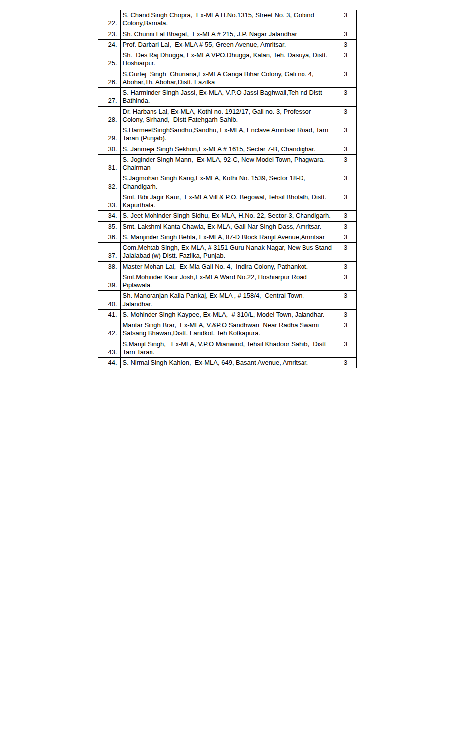| 22. | S. Chand Singh Chopra, Ex-MLA H.No.1315, Street No. 3, Gobind Colony,Barnala. | 3 |
| 23. | Sh. Chunni Lal Bhagat, Ex-MLA # 215, J.P. Nagar Jalandhar | 3 |
| 24. | Prof. Darbari Lal, Ex-MLA # 55, Green Avenue, Amritsar. | 3 |
| 25. | Sh. Des Raj Dhugga, Ex-MLA VPO.Dhugga, Kalan, Teh. Dasuya, Distt. Hoshiarpur. | 3 |
| 26. | S.Gurtej Singh Ghuriana,Ex-MLA Ganga Bihar Colony, Gali no. 4, Abohar,Th. Abohar,Distt. Fazilka | 3 |
| 27. | S. Harminder Singh Jassi, Ex-MLA, V.P.O Jassi Baghwali,Teh nd Distt Bathinda. | 3 |
| 28. | Dr. Harbans Lal, Ex-MLA, Kothi no. 1912/17, Gali no. 3, Professor Colony, Sirhand, Distt Fatehgarh Sahib. | 3 |
| 29. | S.HarmeetSinghSandhu,Sandhu, Ex-MLA, Enclave Amritsar Road, Tarn Taran (Punjab). | 3 |
| 30. | S. Janmeja Singh Sekhon,Ex-MLA # 1615, Sectar 7-B, Chandighar. | 3 |
| 31. | S. Joginder Singh Mann, Ex-MLA, 92-C, New Model Town, Phagwara. Chairman | 3 |
| 32. | S.Jagmohan Singh Kang,Ex-MLA, Kothi No. 1539, Sector 18-D, Chandigarh. | 3 |
| 33. | Smt. Bibi Jagir Kaur, Ex-MLA Vill & P.O. Begowal, Tehsil Bholath, Distt. Kapurthala. | 3 |
| 34. | S. Jeet Mohinder Singh Sidhu, Ex-MLA, H.No. 22, Sector-3, Chandigarh. | 3 |
| 35. | Smt. Lakshmi Kanta Chawla, Ex-MLA, Gali Nar Singh Dass, Amritsar. | 3 |
| 36. | S. Manjinder Singh Behla, Ex-MLA, 87-D Block Ranjit Avenue,Amritsar | 3 |
| 37. | Com.Mehtab Singh, Ex-MLA, # 3151 Guru Nanak Nagar, New Bus Stand Jalalabad (w) Distt. Fazilka, Punjab. | 3 |
| 38. | Master Mohan Lal, Ex-Mla Gali No. 4, Indira Colony, Pathankot. | 3 |
| 39. | Smt.Mohinder Kaur Josh,Ex-MLA Ward No.22, Hoshiarpur Road Piplawala. | 3 |
| 40. | Sh. Manoranjan Kalia Pankaj, Ex-MLA , # 158/4, Central Town, Jalandhar. | 3 |
| 41. | S. Mohinder Singh Kaypee, Ex-MLA, # 310/L, Model Town, Jalandhar. | 3 |
| 42. | Mantar Singh Brar, Ex-MLA, V.&P.O Sandhwan Near Radha Swami Satsang Bhawan,Distt. Faridkot. Teh Kotkapura. | 3 |
| 43. | S.Manjit Singh, Ex-MLA, V.P.O Mianwind, Tehsil Khadoor Sahib, Distt Tarn Taran. | 3 |
| 44. | S. Nirmal Singh Kahlon, Ex-MLA, 649, Basant Avenue, Amritsar. | 3 |